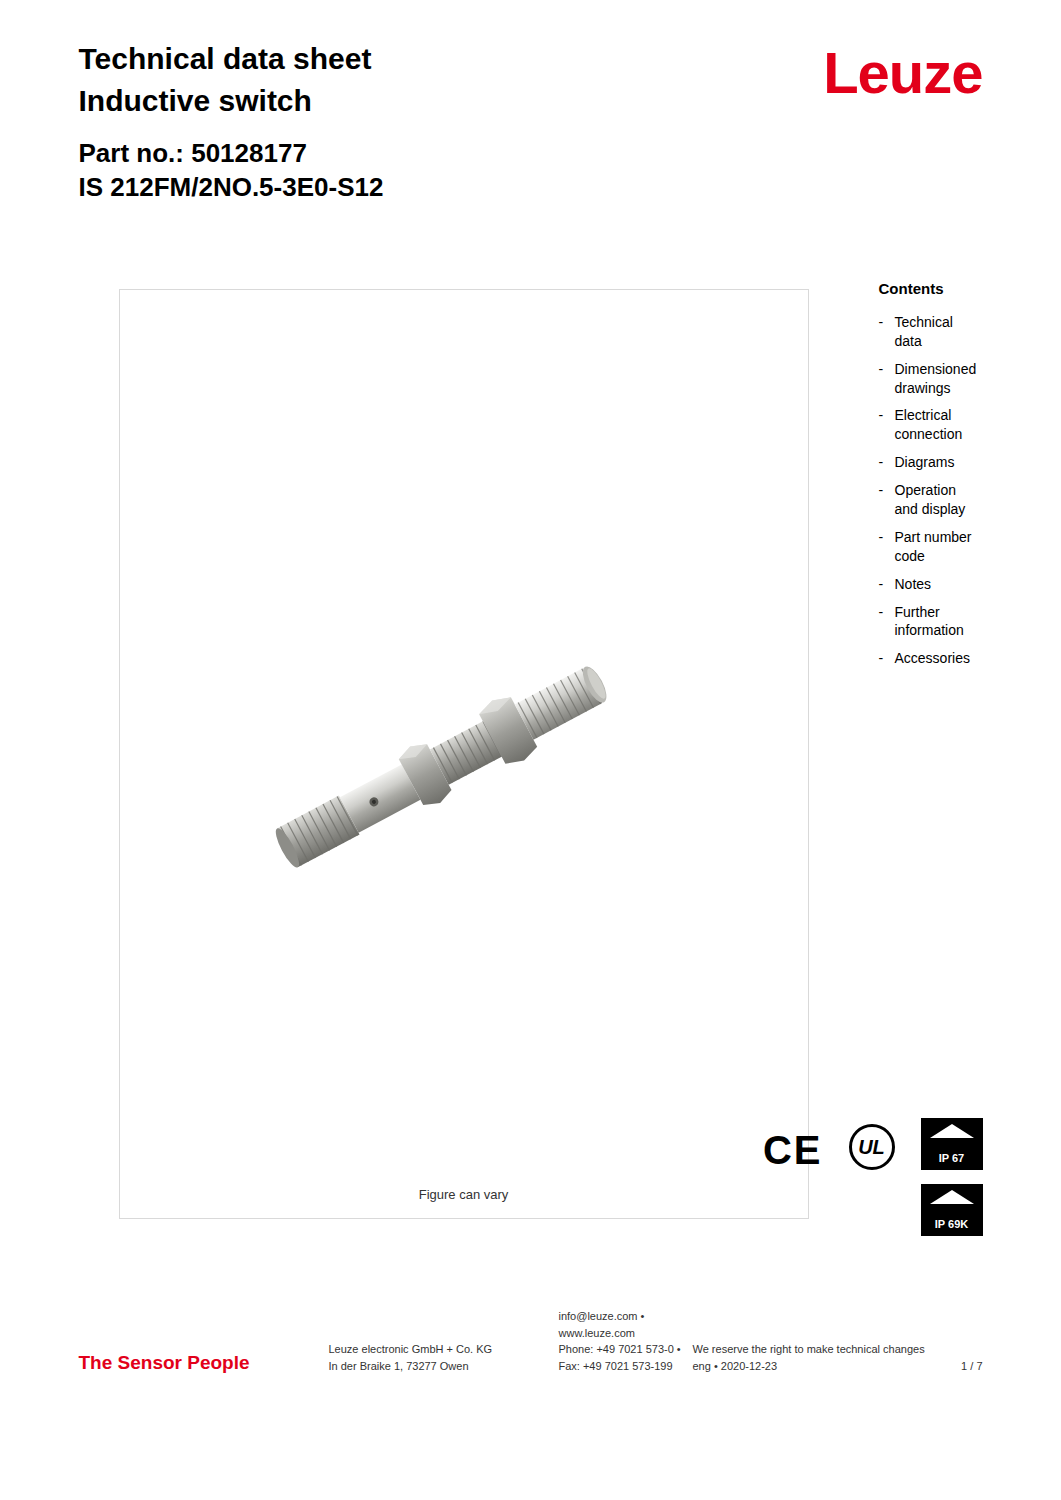Technical data sheet
Inductive switch
Part no.: 50128177
IS 212FM/2NO.5-3E0-S12
Leuze
Figure can vary
Contents
Technical data
Dimensioned drawings
Electrical connection
Diagrams
Operation and display
Part number code
Notes
Further information
Accessories
CE UL IP 67
IP 69K
The Sensor People
Leuze electronic GmbH + Co. KG
In der Braike 1, 73277 Owen
info@leuze.com • www.leuze.com
Phone: +49 7021 573-0 • Fax: +49 7021 573-199
We reserve the right to make technical changes
eng • 2020-12-23
1 / 7